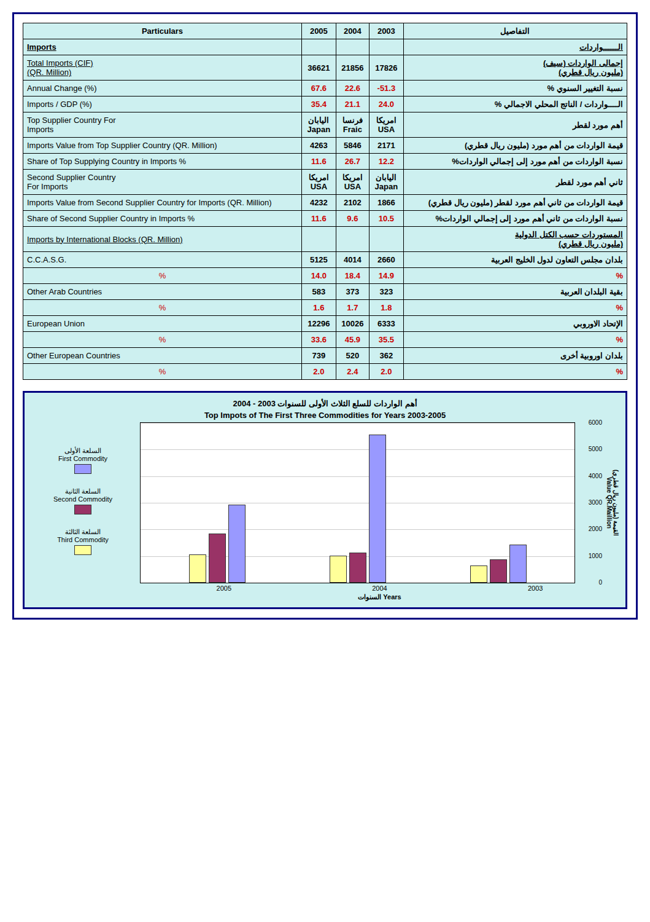| Particulars | 2005 | 2004 | 2003 | التفاصيل |
| --- | --- | --- | --- | --- |
| Imports | | | | الــــــواردات |
| Total Imports (CIF) (QR. Million) | 36621 | 21856 | 17826 | إجمالى الواردات (سيف) (مليون ريال قطري) |
| Annual Change (%) | 67.6 | 22.6 | -51.3 | نسبة التغيير السنوي % |
| Imports / GDP (%) | 35.4 | 21.1 | 24.0 | الــــواردات / الناتج المحلي الاجمالي % |
| Top Supplier Country For Imports | اليابان Japan | فرنسا Fraic | امريكا USA | أهم مورد لقطر |
| Imports Value from Top Supplier Country (QR. Million) | 4263 | 5846 | 2171 | قيمة الواردات من أهم مورد (مليون ريال قطري) |
| Share of Top Supplying Country in Imports % | 11.6 | 26.7 | 12.2 | نسبة الواردات من أهم مورد إلى إجمالي الواردات% |
| Second Supplier Country For Imports | امريكا USA | امريكا USA | اليابان Japan | ثاني أهم مورد لقطر |
| Imports Value from Second Supplier Country for Imports (QR. Million) | 4232 | 2102 | 1866 | قيمة الواردات من ثاني أهم مورد لقطر (مليون ريال قطري) |
| Share of Second Supplier Country in Imports % | 11.6 | 9.6 | 10.5 | نسبة الواردات من ثاني أهم مورد إلى إجمالي الواردات% |
| Imports by International Blocks (QR. Million) | | | | المستوردات حسب الكتل الدولية (مليون ريال قطري) |
| C.C.A.S.G. | 5125 | 4014 | 2660 | بلدان مجلس التعاون لدول الخليج العربية |
| % | 14.0 | 18.4 | 14.9 | % |
| Other Arab Countries | 583 | 373 | 323 | بقية البلدان العربية |
| % | 1.6 | 1.7 | 1.8 | % |
| European Union | 12296 | 10026 | 6333 | الإتحاد الاوروبي |
| % | 33.6 | 45.9 | 35.5 | % |
| Other European Countries | 739 | 520 | 362 | بلدان اوروبية أخرى |
| % | 2.0 | 2.4 | 2.0 | % |
أهم الواردات للسلع الثلاث الأولى للسنوات 2003 - 2004
Top Impots of The First Three Commodities for Years 2003-2005
السلعة الأولى
First Commodity
السلعة الثانية
Second Commodity
السلعة الثالثة
Third Commodity
6000 5000 4000 3000 2000 1000 0
القيمة (مليون ريال قطري)
Value QR.Maillion
2005 2004 2003
السنوات Years